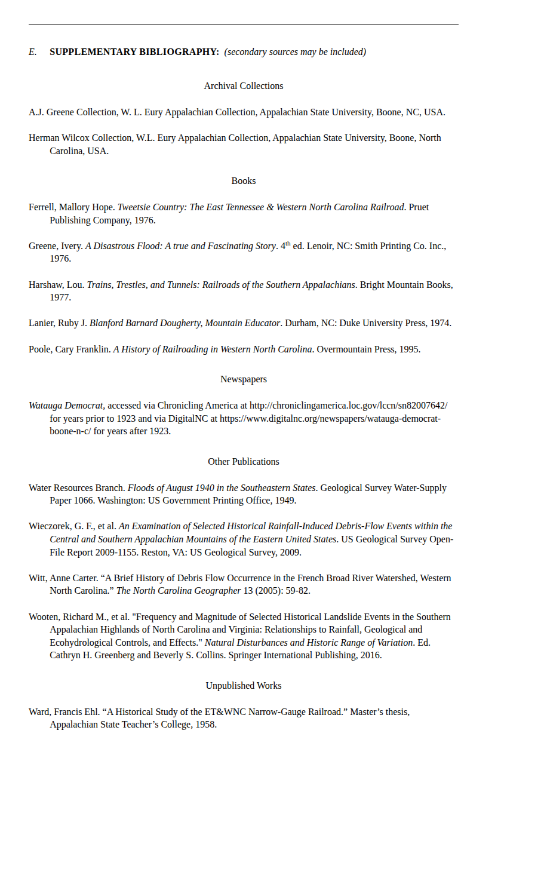E. SUPPLEMENTARY BIBLIOGRAPHY: (secondary sources may be included)
Archival Collections
A.J. Greene Collection, W. L. Eury Appalachian Collection, Appalachian State University, Boone, NC, USA.
Herman Wilcox Collection, W.L. Eury Appalachian Collection, Appalachian State University, Boone, North Carolina, USA.
Books
Ferrell, Mallory Hope. Tweetsie Country: The East Tennessee & Western North Carolina Railroad. Pruet Publishing Company, 1976.
Greene, Ivery. A Disastrous Flood: A true and Fascinating Story. 4th ed. Lenoir, NC: Smith Printing Co. Inc., 1976.
Harshaw, Lou. Trains, Trestles, and Tunnels: Railroads of the Southern Appalachians. Bright Mountain Books, 1977.
Lanier, Ruby J. Blanford Barnard Dougherty, Mountain Educator. Durham, NC: Duke University Press, 1974.
Poole, Cary Franklin. A History of Railroading in Western North Carolina. Overmountain Press, 1995.
Newspapers
Watauga Democrat, accessed via Chronicling America at http://chroniclingamerica.loc.gov/lccn/sn82007642/ for years prior to 1923 and via DigitalNC at https://www.digitalnc.org/newspapers/watauga-democrat-boone-n-c/ for years after 1923.
Other Publications
Water Resources Branch. Floods of August 1940 in the Southeastern States. Geological Survey Water-Supply Paper 1066. Washington: US Government Printing Office, 1949.
Wieczorek, G. F., et al. An Examination of Selected Historical Rainfall-Induced Debris-Flow Events within the Central and Southern Appalachian Mountains of the Eastern United States. US Geological Survey Open-File Report 2009-1155. Reston, VA: US Geological Survey, 2009.
Witt, Anne Carter. “A Brief History of Debris Flow Occurrence in the French Broad River Watershed, Western North Carolina.” The North Carolina Geographer 13 (2005): 59-82.
Wooten, Richard M., et al. "Frequency and Magnitude of Selected Historical Landslide Events in the Southern Appalachian Highlands of North Carolina and Virginia: Relationships to Rainfall, Geological and Ecohydrological Controls, and Effects." Natural Disturbances and Historic Range of Variation. Ed. Cathryn H. Greenberg and Beverly S. Collins. Springer International Publishing, 2016.
Unpublished Works
Ward, Francis Ehl. “A Historical Study of the ET&WNC Narrow-Gauge Railroad.” Master’s thesis, Appalachian State Teacher’s College, 1958.